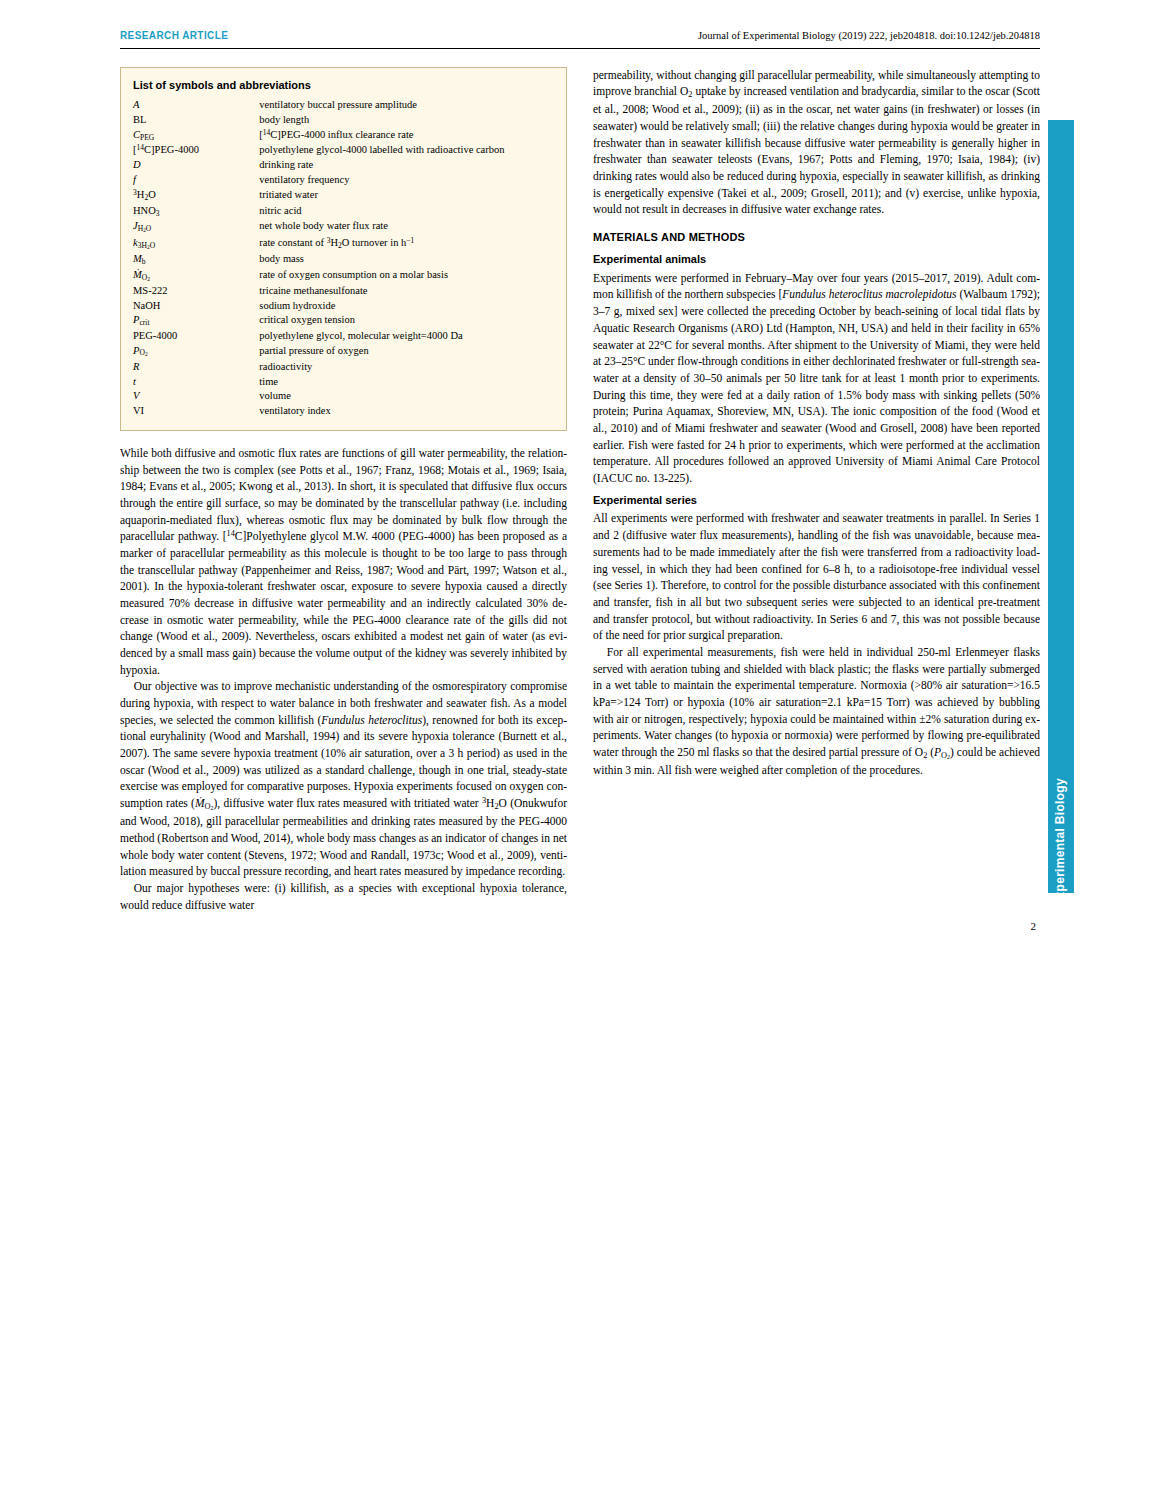RESEARCH ARTICLE
Journal of Experimental Biology (2019) 222, jeb204818. doi:10.1242/jeb.204818
List of symbols and abbreviations
| A | ventilatory buccal pressure amplitude |
| BL | body length |
| C PEG | [ 14 C]PEG-4000 influx clearance rate |
| [ 14 C]PEG-4000 | polyethylene glycol-4000 labelled with radioactive carbon |
| D | drinking rate |
| f | ventilatory frequency |
| 3 H 2 O | tritiated water |
| HNO 3 | nitric acid |
| J H 2 O | net whole body water flux rate |
| k 3H 2 O | rate constant of 3 H 2 O turnover in h −1 |
| M b | body mass |
| Ṁ O 2 | rate of oxygen consumption on a molar basis |
| MS-222 | tricaine methanesulfonate |
| NaOH | sodium hydroxide |
| P crit | critical oxygen tension |
| PEG-4000 | polyethylene glycol, molecular weight=4000 Da |
| P O 2 | partial pressure of oxygen |
| R | radioactivity |
| t | time |
| V | volume |
| VI | ventilatory index |
While both diffusive and osmotic flux rates are functions of gill water permeability, the relationship between the two is complex (see Potts et al., 1967; Franz, 1968; Motais et al., 1969; Isaia, 1984; Evans et al., 2005; Kwong et al., 2013). In short, it is speculated that diffusive flux occurs through the entire gill surface, so may be dominated by the transcellular pathway (i.e. including aquaporin-mediated flux), whereas osmotic flux may be dominated by bulk flow through the paracellular pathway. [14C]Polyethylene glycol M.W. 4000 (PEG-4000) has been proposed as a marker of paracellular permeability as this molecule is thought to be too large to pass through the transcellular pathway (Pappenheimer and Reiss, 1987; Wood and Pärt, 1997; Watson et al., 2001). In the hypoxia-tolerant freshwater oscar, exposure to severe hypoxia caused a directly measured 70% decrease in diffusive water permeability and an indirectly calculated 30% decrease in osmotic water permeability, while the PEG-4000 clearance rate of the gills did not change (Wood et al., 2009). Nevertheless, oscars exhibited a modest net gain of water (as evidenced by a small mass gain) because the volume output of the kidney was severely inhibited by hypoxia.
Our objective was to improve mechanistic understanding of the osmorespiratory compromise during hypoxia, with respect to water balance in both freshwater and seawater fish. As a model species, we selected the common killifish (Fundulus heteroclitus), renowned for both its exceptional euryhalinity (Wood and Marshall, 1994) and its severe hypoxia tolerance (Burnett et al., 2007). The same severe hypoxia treatment (10% air saturation, over a 3 h period) as used in the oscar (Wood et al., 2009) was utilized as a standard challenge, though in one trial, steady-state exercise was employed for comparative purposes. Hypoxia experiments focused on oxygen consumption rates (ṀO2), diffusive water flux rates measured with tritiated water 3H2O (Onukwufor and Wood, 2018), gill paracellular permeabilities and drinking rates measured by the PEG-4000 method (Robertson and Wood, 2014), whole body mass changes as an indicator of changes in net whole body water content (Stevens, 1972; Wood and Randall, 1973c; Wood et al., 2009), ventilation measured by buccal pressure recording, and heart rates measured by impedance recording.
Our major hypotheses were: (i) killifish, as a species with exceptional hypoxia tolerance, would reduce diffusive water
permeability, without changing gill paracellular permeability, while simultaneously attempting to improve branchial O2 uptake by increased ventilation and bradycardia, similar to the oscar (Scott et al., 2008; Wood et al., 2009); (ii) as in the oscar, net water gains (in freshwater) or losses (in seawater) would be relatively small; (iii) the relative changes during hypoxia would be greater in freshwater than in seawater killifish because diffusive water permeability is generally higher in freshwater than seawater teleosts (Evans, 1967; Potts and Fleming, 1970; Isaia, 1984); (iv) drinking rates would also be reduced during hypoxia, especially in seawater killifish, as drinking is energetically expensive (Takei et al., 2009; Grosell, 2011); and (v) exercise, unlike hypoxia, would not result in decreases in diffusive water exchange rates.
MATERIALS AND METHODS
Experimental animals
Experiments were performed in February–May over four years (2015–2017, 2019). Adult common killifish of the northern subspecies [Fundulus heteroclitus macrolepidotus (Walbaum 1792); 3–7 g, mixed sex] were collected the preceding October by beach-seining of local tidal flats by Aquatic Research Organisms (ARO) Ltd (Hampton, NH, USA) and held in their facility in 65% seawater at 22°C for several months. After shipment to the University of Miami, they were held at 23–25°C under flow-through conditions in either dechlorinated freshwater or full-strength seawater at a density of 30–50 animals per 50 litre tank for at least 1 month prior to experiments. During this time, they were fed at a daily ration of 1.5% body mass with sinking pellets (50% protein; Purina Aquamax, Shoreview, MN, USA). The ionic composition of the food (Wood et al., 2010) and of Miami freshwater and seawater (Wood and Grosell, 2008) have been reported earlier. Fish were fasted for 24 h prior to experiments, which were performed at the acclimation temperature. All procedures followed an approved University of Miami Animal Care Protocol (IACUC no. 13-225).
Experimental series
All experiments were performed with freshwater and seawater treatments in parallel. In Series 1 and 2 (diffusive water flux measurements), handling of the fish was unavoidable, because measurements had to be made immediately after the fish were transferred from a radioactivity loading vessel, in which they had been confined for 6–8 h, to a radioisotope-free individual vessel (see Series 1). Therefore, to control for the possible disturbance associated with this confinement and transfer, fish in all but two subsequent series were subjected to an identical pre-treatment and transfer protocol, but without radioactivity. In Series 6 and 7, this was not possible because of the need for prior surgical preparation.
For all experimental measurements, fish were held in individual 250-ml Erlenmeyer flasks served with aeration tubing and shielded with black plastic; the flasks were partially submerged in a wet table to maintain the experimental temperature. Normoxia (>80% air saturation=>16.5 kPa=>124 Torr) or hypoxia (10% air saturation=2.1 kPa=15 Torr) was achieved by bubbling with air or nitrogen, respectively; hypoxia could be maintained within ±2% saturation during experiments. Water changes (to hypoxia or normoxia) were performed by flowing pre-equilibrated water through the 250 ml flasks so that the desired partial pressure of O2 (PO2) could be achieved within 3 min. All fish were weighed after completion of the procedures.
Journal of Experimental Biology
2